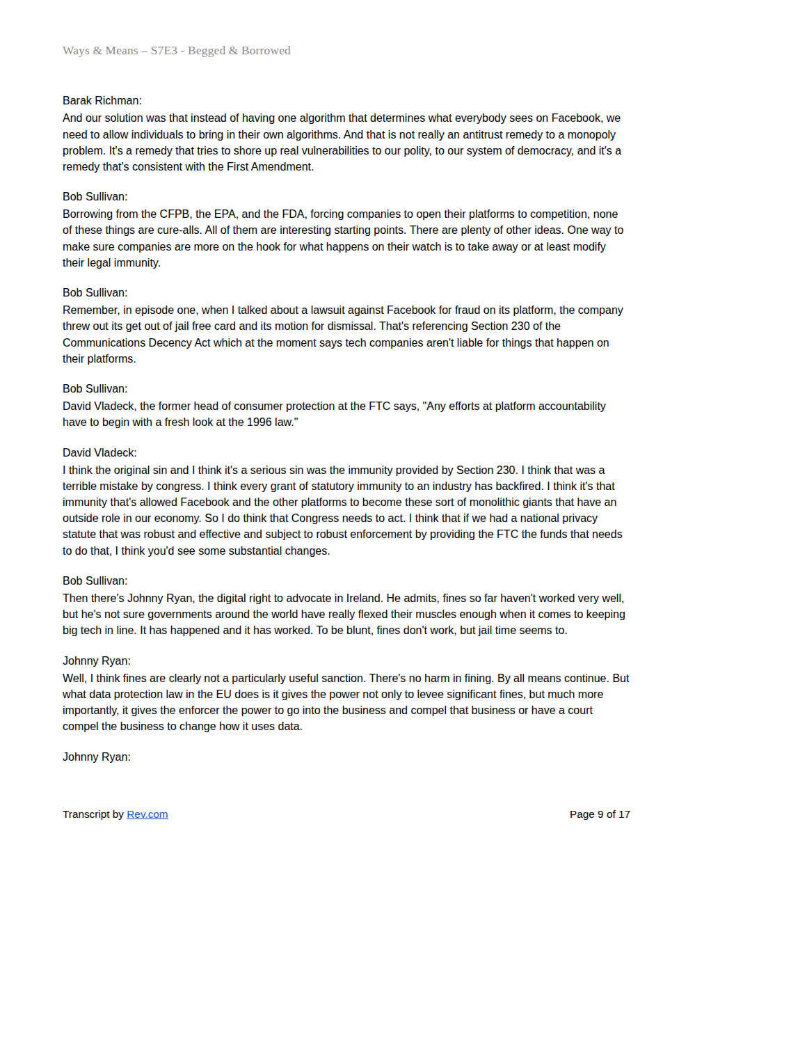Ways & Means – S7E3 - Begged & Borrowed
Barak Richman:
And our solution was that instead of having one algorithm that determines what everybody sees on Facebook, we need to allow individuals to bring in their own algorithms. And that is not really an antitrust remedy to a monopoly problem. It's a remedy that tries to shore up real vulnerabilities to our polity, to our system of democracy, and it's a remedy that's consistent with the First Amendment.
Bob Sullivan:
Borrowing from the CFPB, the EPA, and the FDA, forcing companies to open their platforms to competition, none of these things are cure-alls. All of them are interesting starting points. There are plenty of other ideas. One way to make sure companies are more on the hook for what happens on their watch is to take away or at least modify their legal immunity.
Bob Sullivan:
Remember, in episode one, when I talked about a lawsuit against Facebook for fraud on its platform, the company threw out its get out of jail free card and its motion for dismissal. That's referencing Section 230 of the Communications Decency Act which at the moment says tech companies aren't liable for things that happen on their platforms.
Bob Sullivan:
David Vladeck, the former head of consumer protection at the FTC says, "Any efforts at platform accountability have to begin with a fresh look at the 1996 law."
David Vladeck:
I think the original sin and I think it's a serious sin was the immunity provided by Section 230. I think that was a terrible mistake by congress. I think every grant of statutory immunity to an industry has backfired. I think it's that immunity that's allowed Facebook and the other platforms to become these sort of monolithic giants that have an outside role in our economy. So I do think that Congress needs to act. I think that if we had a national privacy statute that was robust and effective and subject to robust enforcement by providing the FTC the funds that needs to do that, I think you'd see some substantial changes.
Bob Sullivan:
Then there's Johnny Ryan, the digital right to advocate in Ireland. He admits, fines so far haven't worked very well, but he's not sure governments around the world have really flexed their muscles enough when it comes to keeping big tech in line. It has happened and it has worked. To be blunt, fines don't work, but jail time seems to.
Johnny Ryan:
Well, I think fines are clearly not a particularly useful sanction. There's no harm in fining. By all means continue. But what data protection law in the EU does is it gives the power not only to levee significant fines, but much more importantly, it gives the enforcer the power to go into the business and compel that business or have a court compel the business to change how it uses data.
Johnny Ryan:
Transcript by Rev.com Page 9 of 17